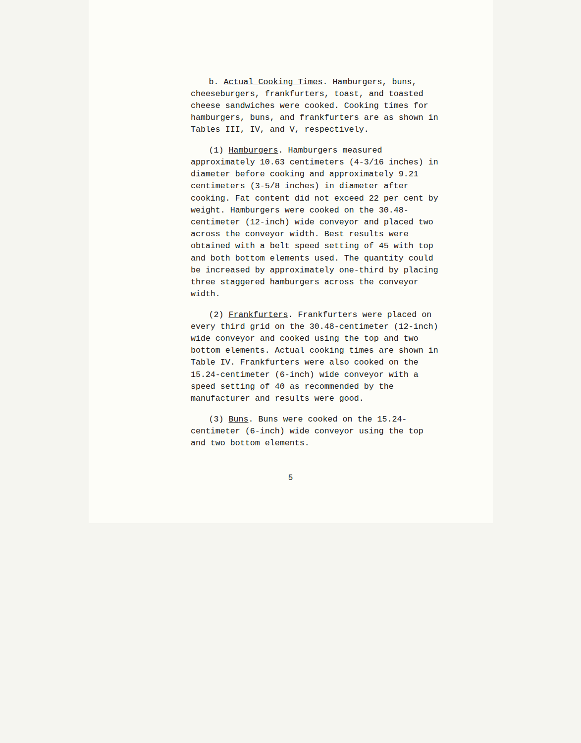b. Actual Cooking Times. Hamburgers, buns, cheeseburgers, frankfurters, toast, and toasted cheese sandwiches were cooked. Cooking times for hamburgers, buns, and frankfurters are as shown in Tables III, IV, and V, respectively.
(1) Hamburgers. Hamburgers measured approximately 10.63 centimeters (4-3/16 inches) in diameter before cooking and approximately 9.21 centimeters (3-5/8 inches) in diameter after cooking. Fat content did not exceed 22 per cent by weight. Hamburgers were cooked on the 30.48-centimeter (12-inch) wide conveyor and placed two across the conveyor width. Best results were obtained with a belt speed setting of 45 with top and both bottom elements used. The quantity could be increased by approximately one-third by placing three staggered hamburgers across the conveyor width.
(2) Frankfurters. Frankfurters were placed on every third grid on the 30.48-centimeter (12-inch) wide conveyor and cooked using the top and two bottom elements. Actual cooking times are shown in Table IV. Frankfurters were also cooked on the 15.24-centimeter (6-inch) wide conveyor with a speed setting of 40 as recommended by the manufacturer and results were good.
(3) Buns. Buns were cooked on the 15.24-centimeter (6-inch) wide conveyor using the top and two bottom elements.
5